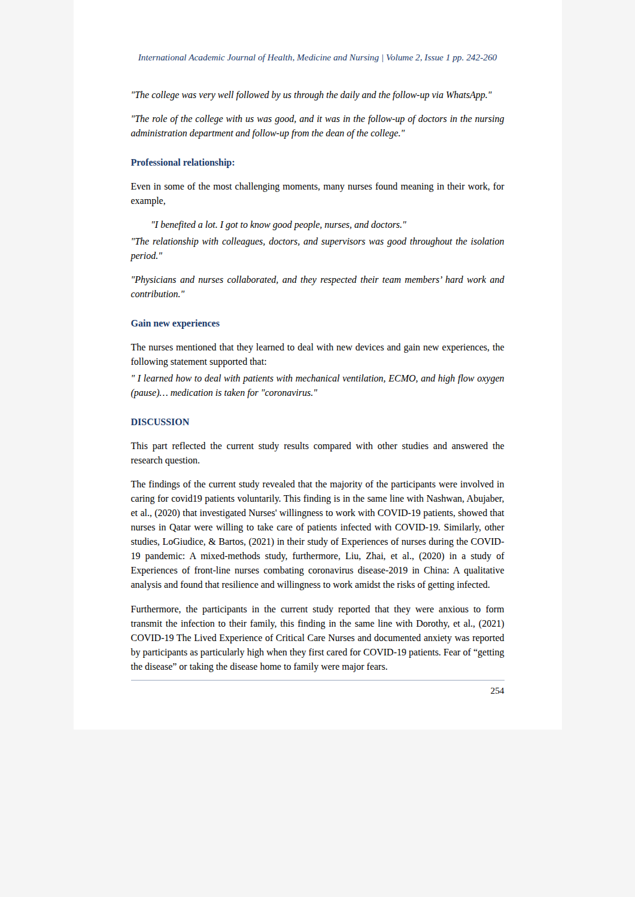International Academic Journal of Health, Medicine and Nursing | Volume 2, Issue 1 pp. 242-260
"The college was very well followed by us through the daily and the follow-up via WhatsApp."
"The role of the college with us was good, and it was in the follow-up of doctors in the nursing administration department and follow-up from the dean of the college."
Professional relationship:
Even in some of the most challenging moments, many nurses found meaning in their work, for example,
"I benefited a lot. I got to know good people, nurses, and doctors."
"The relationship with colleagues, doctors, and supervisors was good throughout the isolation period."
"Physicians and nurses collaborated, and they respected their team members’ hard work and contribution."
Gain new experiences
The nurses mentioned that they learned to deal with new devices and gain new experiences, the following statement supported that:
" I learned how to deal with patients with mechanical ventilation, ECMO, and high flow oxygen (pause)… medication is taken for "coronavirus."
DISCUSSION
This part reflected the current study results compared with other studies and answered the research question.
The findings of the current study revealed that the majority of the participants were involved in caring for covid19 patients voluntarily. This finding is in the same line with Nashwan, Abujaber, et al., (2020) that investigated Nurses' willingness to work with COVID-19 patients, showed that nurses in Qatar were willing to take care of patients infected with COVID-19. Similarly, other studies, LoGiudice, & Bartos, (2021) in their study of Experiences of nurses during the COVID-19 pandemic: A mixed-methods study, furthermore, Liu, Zhai, et al., (2020) in a study of Experiences of front-line nurses combating coronavirus disease-2019 in China: A qualitative analysis and found that resilience and willingness to work amidst the risks of getting infected.
Furthermore, the participants in the current study reported that they were anxious to form transmit the infection to their family, this finding in the same line with Dorothy, et al., (2021) COVID-19 The Lived Experience of Critical Care Nurses and documented anxiety was reported by participants as particularly high when they first cared for COVID-19 patients. Fear of “getting the disease” or taking the disease home to family were major fears.
254